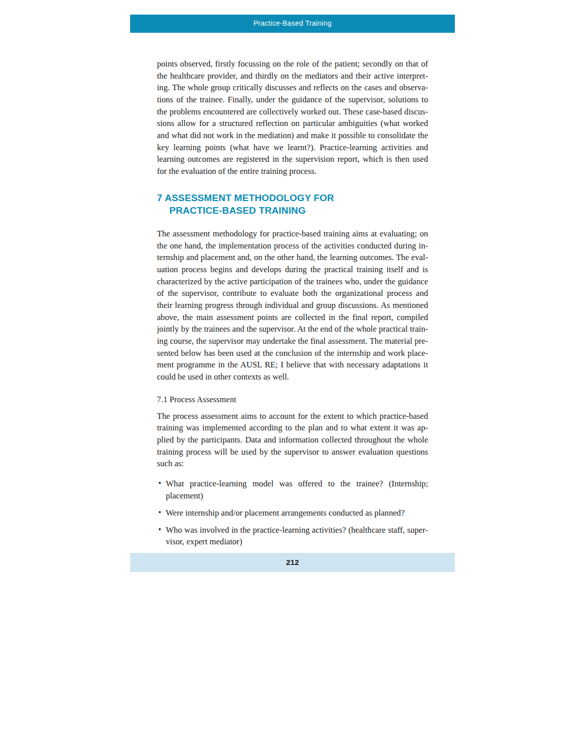Practice-Based Training
points observed, firstly focussing on the role of the patient; secondly on that of the healthcare provider, and thirdly on the mediators and their active interpreting. The whole group critically discusses and reflects on the cases and observations of the trainee. Finally, under the guidance of the supervisor, solutions to the problems encountered are collectively worked out. These case-based discussions allow for a structured reflection on particular ambiguities (what worked and what did not work in the mediation) and make it possible to consolidate the key learning points (what have we learnt?). Practice-learning activities and learning outcomes are registered in the supervision report, which is then used for the evaluation of the entire training process.
7 Assessment Methodology for Practice-Based Training
The assessment methodology for practice-based training aims at evaluating; on the one hand, the implementation process of the activities conducted during internship and placement and, on the other hand, the learning outcomes. The evaluation process begins and develops during the practical training itself and is characterized by the active participation of the trainees who, under the guidance of the supervisor, contribute to evaluate both the organizational process and their learning progress through individual and group discussions. As mentioned above, the main assessment points are collected in the final report, compiled jointly by the trainees and the supervisor. At the end of the whole practical training course, the supervisor may undertake the final assessment. The material presented below has been used at the conclusion of the internship and work placement programme in the AUSL RE; I believe that with necessary adaptations it could be used in other contexts as well.
7.1 Process Assessment
The process assessment aims to account for the extent to which practice-based training was implemented according to the plan and to what extent it was applied by the participants. Data and information collected throughout the whole training process will be used by the supervisor to answer evaluation questions such as:
What practice-learning model was offered to the trainee? (Internship; placement)
Were internship and/or placement arrangements conducted as planned?
Who was involved in the practice-learning activities? (healthcare staff, supervisor, expert mediator)
212